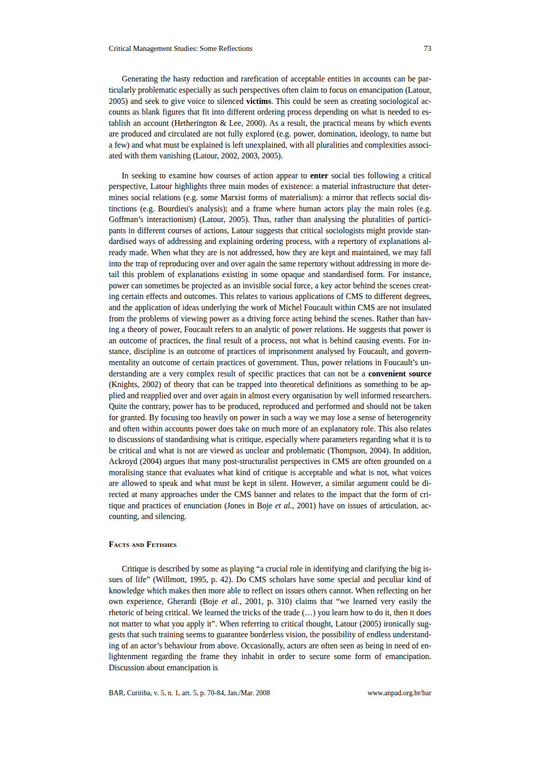Critical Management Studies: Some Reflections 73
Generating the hasty reduction and rarefication of acceptable entities in accounts can be particularly problematic especially as such perspectives often claim to focus on emancipation (Latour, 2005) and seek to give voice to silenced victims. This could be seen as creating sociological accounts as blank figures that fit into different ordering process depending on what is needed to establish an account (Hetherington & Lee, 2000). As a result, the practical means by which events are produced and circulated are not fully explored (e.g. power, domination, ideology, to name but a few) and what must be explained is left unexplained, with all pluralities and complexities associated with them vanishing (Latour, 2002, 2003, 2005).
In seeking to examine how courses of action appear to enter social ties following a critical perspective, Latour highlights three main modes of existence: a material infrastructure that determines social relations (e.g. some Marxist forms of materialism): a mirror that reflects social distinctions (e.g. Bourdieu's analysis); and a frame where human actors play the main roles (e.g. Goffman’s interactionism) (Latour, 2005). Thus, rather than analysing the pluralities of participants in different courses of actions, Latour suggests that critical sociologists might provide standardised ways of addressing and explaining ordering process, with a repertory of explanations already made. When what they are is not addressed, how they are kept and maintained, we may fall into the trap of reproducing over and over again the same repertory without addressing in more detail this problem of explanations existing in some opaque and standardised form. For instance, power can sometimes be projected as an invisible social force, a key actor behind the scenes creating certain effects and outcomes. This relates to various applications of CMS to different degrees, and the application of ideas underlying the work of Michel Foucault within CMS are not insulated from the problems of viewing power as a driving force acting behind the scenes. Rather than having a theory of power, Foucault refers to an analytic of power relations. He suggests that power is an outcome of practices, the final result of a process, not what is behind causing events. For instance, discipline is an outcome of practices of imprisonment analysed by Foucault, and governmentality an outcome of certain practices of government. Thus, power relations in Foucault’s understanding are a very complex result of specific practices that can not be a convenient source (Knights, 2002) of theory that can be trapped into theoretical definitions as something to be applied and reapplied over and over again in almost every organisation by well informed researchers. Quite the contrary, power has to be produced, reproduced and performed and should not be taken for granted. By focusing too heavily on power in such a way we may lose a sense of heterogeneity and often within accounts power does take on much more of an explanatory role. This also relates to discussions of standardising what is critique, especially where parameters regarding what it is to be critical and what is not are viewed as unclear and problematic (Thompson, 2004). In addition, Ackroyd (2004) argues that many post-structuralist perspectives in CMS are often grounded on a moralising stance that evaluates what kind of critique is acceptable and what is not, what voices are allowed to speak and what must be kept in silent. However, a similar argument could be directed at many approaches under the CMS banner and relates to the impact that the form of critique and practices of enunciation (Jones in Boje et al., 2001) have on issues of articulation, accounting, and silencing.
Facts and Fetishes
Critique is described by some as playing “a crucial role in identifying and clarifying the big issues of life” (Willmott, 1995, p. 42). Do CMS scholars have some special and peculiar kind of knowledge which makes then more able to reflect on issues others cannot. When reflecting on her own experience, Gherardi (Boje et al., 2001, p. 310) claims that “we learned very easily the rhetoric of being critical. We learned the tricks of the trade (…) you learn how to do it, then it does not matter to what you apply it”. When referring to critical thought, Latour (2005) ironically suggests that such training seems to guarantee borderless vision, the possibility of endless understanding of an actor’s behaviour from above. Occasionally, actors are often seen as being in need of enlightenment regarding the frame they inhabit in order to secure some form of emancipation. Discussion about emancipation is
BAR, Curitiba, v. 5, n. 1, art. 5, p. 70-84, Jan./Mar. 2008 www.anpad.org.br/bar